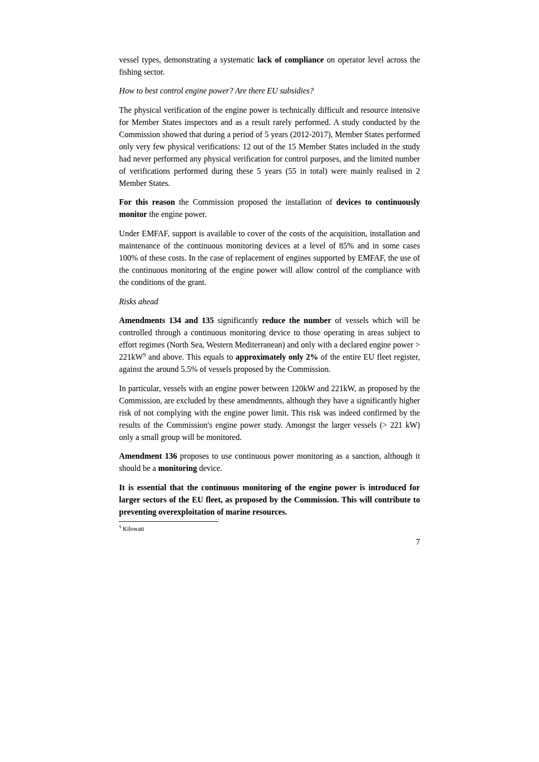vessel types, demonstrating a systematic lack of compliance on operator level across the fishing sector.
How to best control engine power? Are there EU subsidies?
The physical verification of the engine power is technically difficult and resource intensive for Member States inspectors and as a result rarely performed. A study conducted by the Commission showed that during a period of 5 years (2012-2017), Member States performed only very few physical verifications: 12 out of the 15 Member States included in the study had never performed any physical verification for control purposes, and the limited number of verifications performed during these 5 years (55 in total) were mainly realised in 2 Member States.
For this reason the Commission proposed the installation of devices to continuously monitor the engine power.
Under EMFAF, support is available to cover of the costs of the acquisition, installation and maintenance of the continuous monitoring devices at a level of 85% and in some cases 100% of these costs. In the case of replacement of engines supported by EMFAF, the use of the continuous monitoring of the engine power will allow control of the compliance with the conditions of the grant.
Risks ahead
Amendments 134 and 135 significantly reduce the number of vessels which will be controlled through a continuous monitoring device to those operating in areas subject to effort regimes (North Sea, Western Mediterranean) and only with a declared engine power > 221kW9 and above. This equals to approximately only 2% of the entire EU fleet register, against the around 5.5% of vessels proposed by the Commission.
In particular, vessels with an engine power between 120kW and 221kW, as proposed by the Commission, are excluded by these amendmennts, although they have a significantly higher risk of not complying with the engine power limit. This risk was indeed confirmed by the results of the Commission's engine power study. Amongst the larger vessels (> 221 kW) only a small group will be monitored.
Amendment 136 proposes to use continuous power monitoring as a sanction, although it should be a monitoring device.
It is essential that the continuous monitoring of the engine power is introduced for larger sectors of the EU fleet, as proposed by the Commission. This will contribute to preventing overexploitation of marine resources.
9 Kilowatt
7